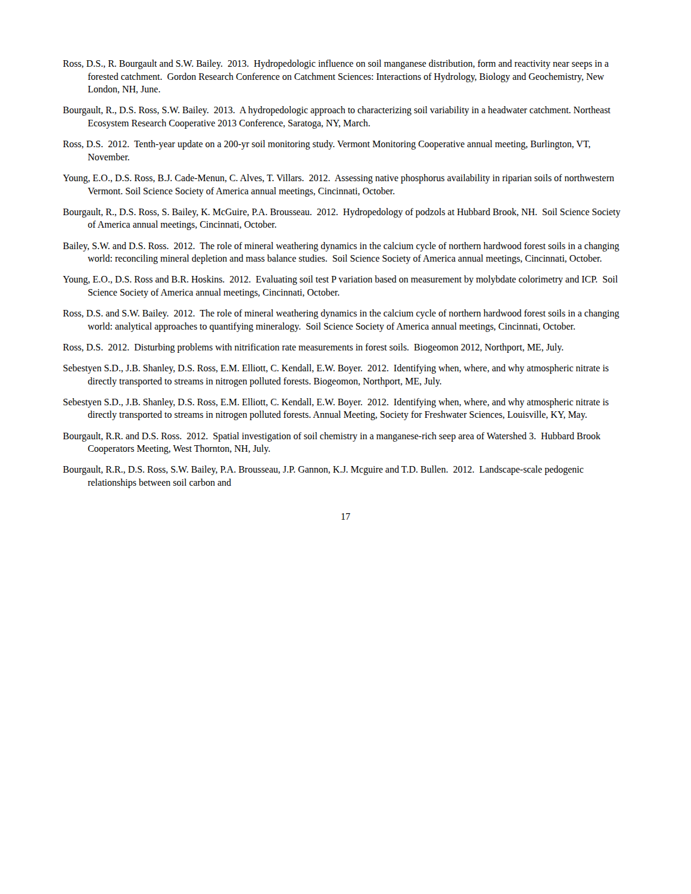Ross, D.S., R. Bourgault and S.W. Bailey. 2013. Hydropedologic influence on soil manganese distribution, form and reactivity near seeps in a forested catchment. Gordon Research Conference on Catchment Sciences: Interactions of Hydrology, Biology and Geochemistry, New London, NH, June.
Bourgault, R., D.S. Ross, S.W. Bailey. 2013. A hydropedologic approach to characterizing soil variability in a headwater catchment. Northeast Ecosystem Research Cooperative 2013 Conference, Saratoga, NY, March.
Ross, D.S. 2012. Tenth-year update on a 200-yr soil monitoring study. Vermont Monitoring Cooperative annual meeting, Burlington, VT, November.
Young, E.O., D.S. Ross, B.J. Cade-Menun, C. Alves, T. Villars. 2012. Assessing native phosphorus availability in riparian soils of northwestern Vermont. Soil Science Society of America annual meetings, Cincinnati, October.
Bourgault, R., D.S. Ross, S. Bailey, K. McGuire, P.A. Brousseau. 2012. Hydropedology of podzols at Hubbard Brook, NH. Soil Science Society of America annual meetings, Cincinnati, October.
Bailey, S.W. and D.S. Ross. 2012. The role of mineral weathering dynamics in the calcium cycle of northern hardwood forest soils in a changing world: reconciling mineral depletion and mass balance studies. Soil Science Society of America annual meetings, Cincinnati, October.
Young, E.O., D.S. Ross and B.R. Hoskins. 2012. Evaluating soil test P variation based on measurement by molybdate colorimetry and ICP. Soil Science Society of America annual meetings, Cincinnati, October.
Ross, D.S. and S.W. Bailey. 2012. The role of mineral weathering dynamics in the calcium cycle of northern hardwood forest soils in a changing world: analytical approaches to quantifying mineralogy. Soil Science Society of America annual meetings, Cincinnati, October.
Ross, D.S. 2012. Disturbing problems with nitrification rate measurements in forest soils. Biogeomon 2012, Northport, ME, July.
Sebestyen S.D., J.B. Shanley, D.S. Ross, E.M. Elliott, C. Kendall, E.W. Boyer. 2012. Identifying when, where, and why atmospheric nitrate is directly transported to streams in nitrogen polluted forests. Biogeomon, Northport, ME, July.
Sebestyen S.D., J.B. Shanley, D.S. Ross, E.M. Elliott, C. Kendall, E.W. Boyer. 2012. Identifying when, where, and why atmospheric nitrate is directly transported to streams in nitrogen polluted forests. Annual Meeting, Society for Freshwater Sciences, Louisville, KY, May.
Bourgault, R.R. and D.S. Ross. 2012. Spatial investigation of soil chemistry in a manganese-rich seep area of Watershed 3. Hubbard Brook Cooperators Meeting, West Thornton, NH, July.
Bourgault, R.R., D.S. Ross, S.W. Bailey, P.A. Brousseau, J.P. Gannon, K.J. Mcguire and T.D. Bullen. 2012. Landscape-scale pedogenic relationships between soil carbon and
17